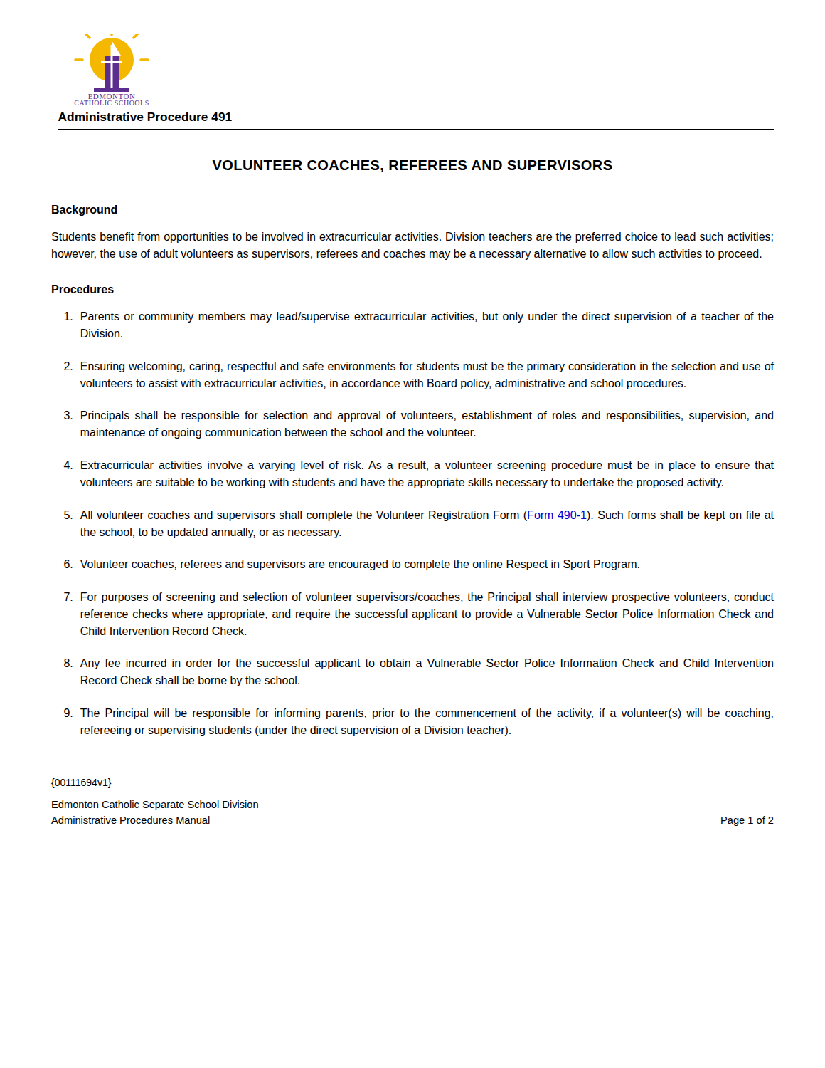EDMONTON CATHOLIC SCHOOLS
Administrative Procedure 491
VOLUNTEER COACHES, REFEREES AND SUPERVISORS
Background
Students benefit from opportunities to be involved in extracurricular activities. Division teachers are the preferred choice to lead such activities; however, the use of adult volunteers as supervisors, referees and coaches may be a necessary alternative to allow such activities to proceed.
Procedures
Parents or community members may lead/supervise extracurricular activities, but only under the direct supervision of a teacher of the Division.
Ensuring welcoming, caring, respectful and safe environments for students must be the primary consideration in the selection and use of volunteers to assist with extracurricular activities, in accordance with Board policy, administrative and school procedures.
Principals shall be responsible for selection and approval of volunteers, establishment of roles and responsibilities, supervision, and maintenance of ongoing communication between the school and the volunteer.
Extracurricular activities involve a varying level of risk. As a result, a volunteer screening procedure must be in place to ensure that volunteers are suitable to be working with students and have the appropriate skills necessary to undertake the proposed activity.
All volunteer coaches and supervisors shall complete the Volunteer Registration Form (Form 490-1). Such forms shall be kept on file at the school, to be updated annually, or as necessary.
Volunteer coaches, referees and supervisors are encouraged to complete the online Respect in Sport Program.
For purposes of screening and selection of volunteer supervisors/coaches, the Principal shall interview prospective volunteers, conduct reference checks where appropriate, and require the successful applicant to provide a Vulnerable Sector Police Information Check and Child Intervention Record Check.
Any fee incurred in order for the successful applicant to obtain a Vulnerable Sector Police Information Check and Child Intervention Record Check shall be borne by the school.
The Principal will be responsible for informing parents, prior to the commencement of the activity, if a volunteer(s) will be coaching, refereeing or supervising students (under the direct supervision of a Division teacher).
{00111694v1}
Edmonton Catholic Separate School Division
Administrative Procedures Manual
Page 1 of 2